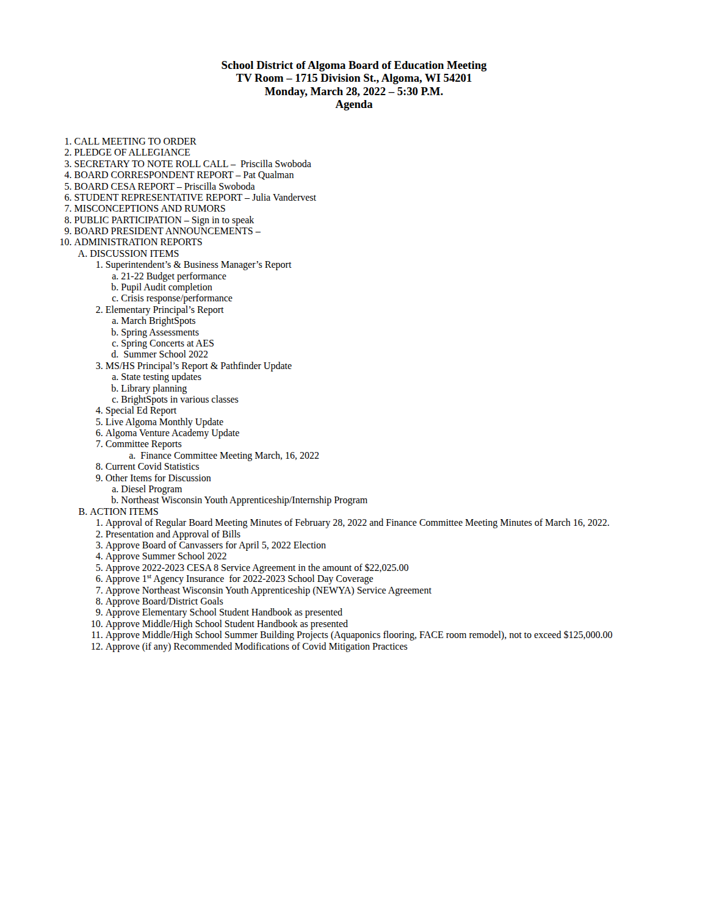School District of Algoma Board of Education Meeting
TV Room – 1715 Division St., Algoma, WI 54201
Monday, March 28, 2022 – 5:30 P.M.
Agenda
CALL MEETING TO ORDER
PLEDGE OF ALLEGIANCE
SECRETARY TO NOTE ROLL CALL – Priscilla Swoboda
BOARD CORRESPONDENT REPORT – Pat Qualman
BOARD CESA REPORT – Priscilla Swoboda
STUDENT REPRESENTATIVE REPORT – Julia Vandervest
MISCONCEPTIONS AND RUMORS
PUBLIC PARTICIPATION – Sign in to speak
BOARD PRESIDENT ANNOUNCEMENTS –
ADMINISTRATION REPORTS
DISCUSSION ITEMS
Superintendent’s & Business Manager’s Report
21-22 Budget performance
Pupil Audit completion
Crisis response/performance
Elementary Principal’s Report
March BrightSpots
Spring Assessments
Spring Concerts at AES
Summer School 2022
MS/HS Principal’s Report & Pathfinder Update
State testing updates
Library planning
BrightSpots in various classes
Special Ed Report
Live Algoma Monthly Update
Algoma Venture Academy Update
Committee Reports
a. Finance Committee Meeting March, 16, 2022
Current Covid Statistics
Other Items for Discussion
Diesel Program
Northeast Wisconsin Youth Apprenticeship/Internship Program
ACTION ITEMS
Approval of Regular Board Meeting Minutes of February 28, 2022 and Finance Committee Meeting Minutes of March 16, 2022.
Presentation and Approval of Bills
Approve Board of Canvassers for April 5, 2022 Election
Approve Summer School 2022
Approve 2022-2023 CESA 8 Service Agreement in the amount of $22,025.00
Approve 1st Agency Insurance for 2022-2023 School Day Coverage
Approve Northeast Wisconsin Youth Apprenticeship (NEWYA) Service Agreement
Approve Board/District Goals
Approve Elementary School Student Handbook as presented
Approve Middle/High School Student Handbook as presented
Approve Middle/High School Summer Building Projects (Aquaponics flooring, FACE room remodel), not to exceed $125,000.00
Approve (if any) Recommended Modifications of Covid Mitigation Practices